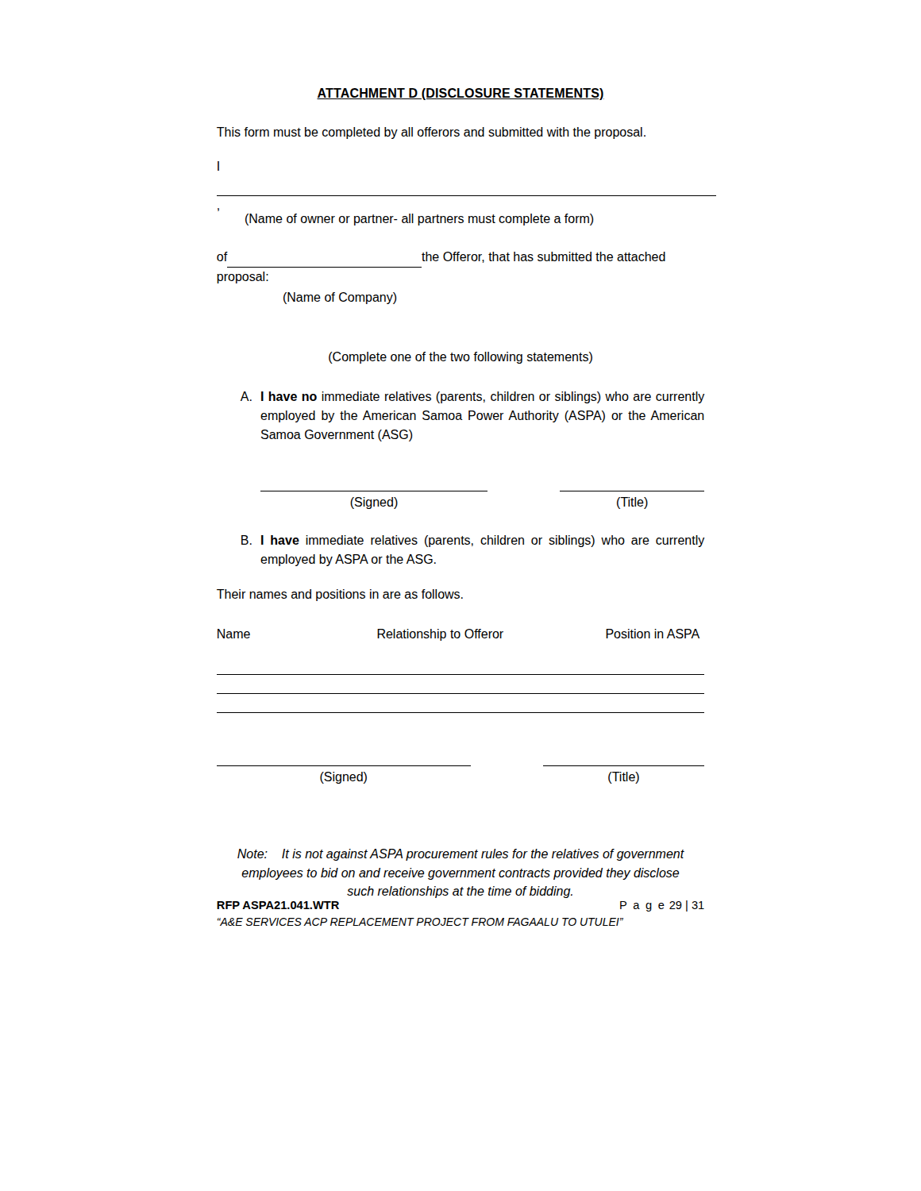ATTACHMENT D (DISCLOSURE STATEMENTS)
This form must be completed by all offerors and submitted with the proposal.
I ,
(Name of owner or partner- all partners must complete a form)
of the Offeror, that has submitted the attached proposal:
(Name of Company)
(Complete one of the two following statements)
I have no immediate relatives (parents, children or siblings) who are currently employed by the American Samoa Power Authority (ASPA) or the American Samoa Government (ASG)
(Signed)
(Title)
I have immediate relatives (parents, children or siblings) who are currently employed by ASPA or the ASG.
Their names and positions in are as follows.
Name
Relationship to Offeror
Position in ASPA
(Signed)
(Title)
Note: It is not against ASPA procurement rules for the relatives of government employees to bid on and receive government contracts provided they disclose such relationships at the time of bidding.
RFP ASPA21.041.WTR
P a g e 29 | 31
“A&E SERVICES ACP REPLACEMENT PROJECT FROM FAGAALU TO UTULEI”